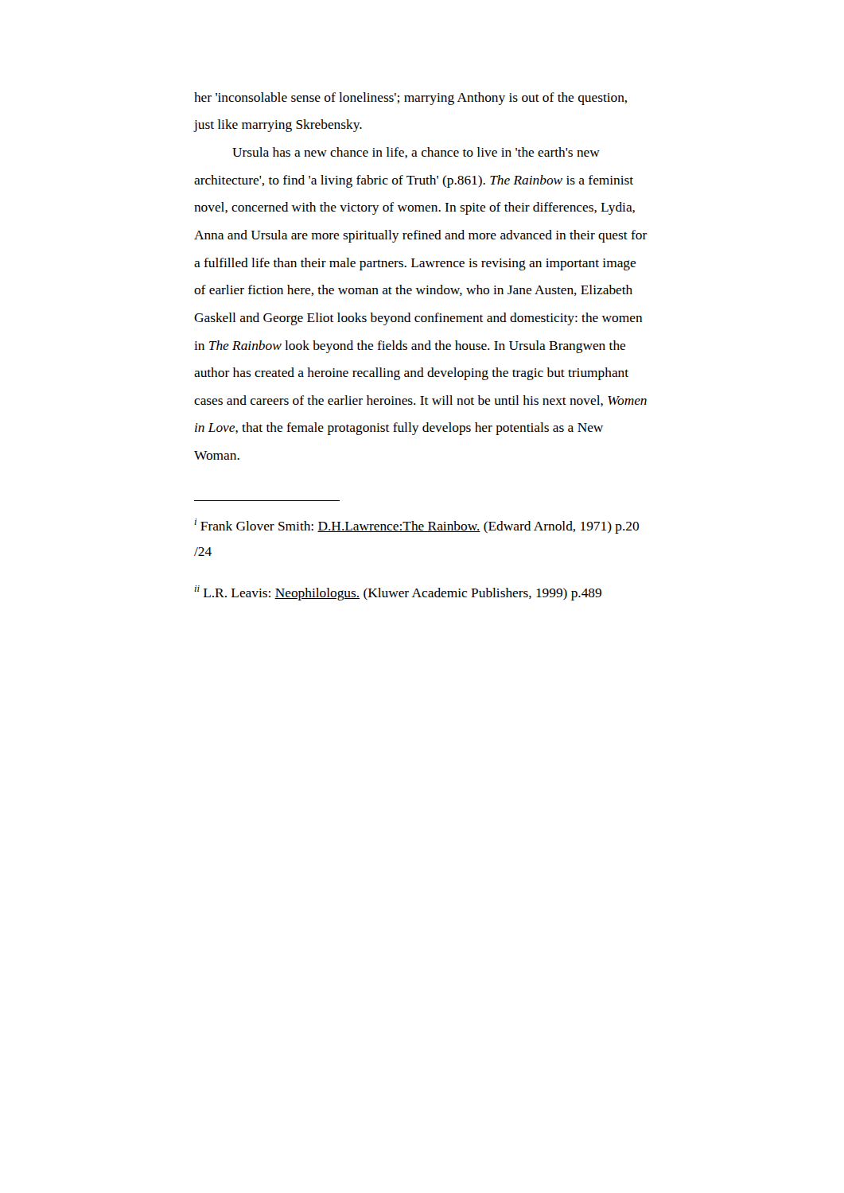her 'inconsolable sense of loneliness'; marrying Anthony is out of the question, just like marrying Skrebensky.
Ursula has a new chance in life, a chance to live in 'the earth's new architecture', to find 'a living fabric of Truth' (p.861). The Rainbow is a feminist novel, concerned with the victory of women. In spite of their differences, Lydia, Anna and Ursula are more spiritually refined and more advanced in their quest for a fulfilled life than their male partners. Lawrence is revising an important image of earlier fiction here, the woman at the window, who in Jane Austen, Elizabeth Gaskell and George Eliot looks beyond confinement and domesticity: the women in The Rainbow look beyond the fields and the house. In Ursula Brangwen the author has created a heroine recalling and developing the tragic but triumphant cases and careers of the earlier heroines. It will not be until his next novel, Women in Love, that the female protagonist fully develops her potentials as a New Woman.
i Frank Glover Smith: D.H.Lawrence:The Rainbow. (Edward Arnold, 1971) p.20 /24
ii L.R. Leavis: Neophilologus. (Kluwer Academic Publishers, 1999) p.489